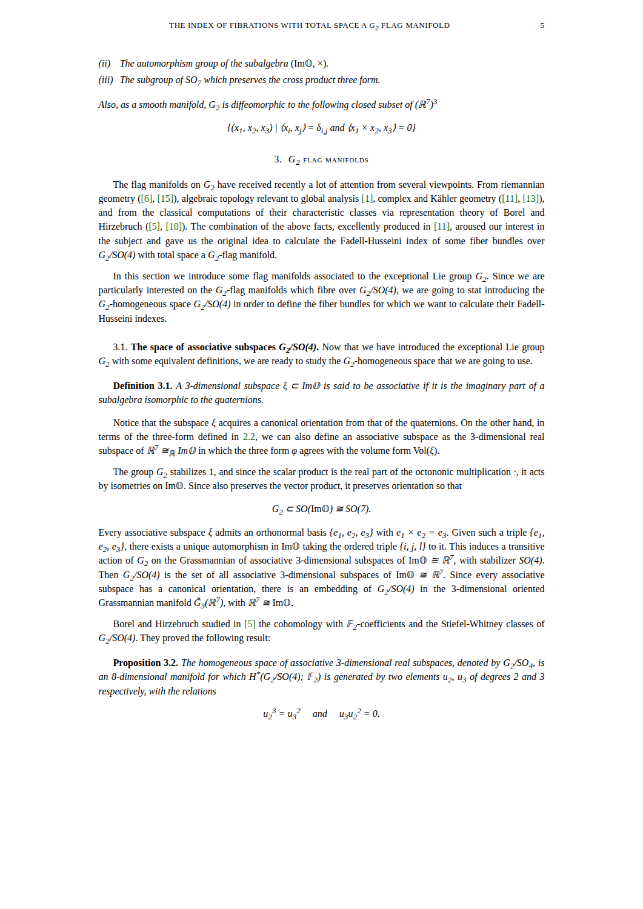THE INDEX OF FIBRATIONS WITH TOTAL SPACE A G2 FLAG MANIFOLD 5
(ii) The automorphism group of the subalgebra (Im𝕆, ×).
(iii) The subgroup of SO7 which preserves the cross product three form.
Also, as a smooth manifold, G2 is diffeomorphic to the following closed subset of (ℝ7)3
{(x1, x2, x3) | ⟨xi, xj⟩ = δi,j and ⟨x1 × x2, x3⟩ = 0}
3. G2 flag manifolds
The flag manifolds on G2 have received recently a lot of attention from several viewpoints. From riemannian geometry ([6], [15]), algebraic topology relevant to global analysis [1], complex and Kähler geometry ([11], [13]), and from the classical computations of their characteristic classes via representation theory of Borel and Hirzebruch ([5], [10]). The combination of the above facts, excellently produced in [11], aroused our interest in the subject and gave us the original idea to calculate the Fadell-Husseini index of some fiber bundles over G2/SO(4) with total space a G2-flag manifold.
In this section we introduce some flag manifolds associated to the exceptional Lie group G2. Since we are particularly interested on the G2-flag manifolds which fibre over G2/SO(4), we are going to stat introducing the G2-homogeneous space G2/SO(4) in order to define the fiber bundles for which we want to calculate their Fadell-Husseini indexes.
3.1. The space of associative subspaces G2/SO(4). Now that we have introduced the exceptional Lie group G2 with some equivalent definitions, we are ready to study the G2-homogeneous space that we are going to use.
Definition 3.1. A 3-dimensional subspace ξ ⊂ Im𝕆 is said to be associative if it is the imaginary part of a subalgebra isomorphic to the quaternions.
Notice that the subspace ξ acquires a canonical orientation from that of the quaternions. On the other hand, in terms of the three-form defined in 2.2, we can also define an associative subspace as the 3-dimensional real subspace of ℝ7 ≅ℝ Im𝕆 in which the three form φ agrees with the volume form Vol(ξ).
The group G2 stabilizes 1, and since the scalar product is the real part of the octononic multiplication ·, it acts by isometries on Im𝕆. Since also preserves the vector product, it preserves orientation so that
G2 ⊂ SO(Im𝕆) ≅ SO(7).
Every associative subspace ξ admits an orthonormal basis {e1, e2, e3} with e1 × e2 = e3. Given such a triple {e1, e2, e3}, there exists a unique automorphism in Im𝕆 taking the ordered triple {i, j, l} to it. This induces a transitive action of G2 on the Grassmannian of associative 3-dimensional subspaces of Im𝕆 ≅ ℝ7, with stabilizer SO(4). Then G2/SO(4) is the set of all associative 3-dimensional subspaces of Im𝕆 ≅ ℝ7. Since every associative subspace has a canonical orientation, there is an embedding of G2/SO(4) in the 3-dimensional oriented Grassmannian manifold G̃3(ℝ7), with ℝ7 ≅ Im𝕆.
Borel and Hirzebruch studied in [5] the cohomology with 𝔽2-coefficients and the Stiefel-Whitney classes of G2/SO(4). They proved the following result:
Proposition 3.2. The homogeneous space of associative 3-dimensional real subspaces, denoted by G2/SO4, is an 8-dimensional manifold for which H*(G2/SO(4); 𝔽2) is generated by two elements u2, u3 of degrees 2 and 3 respectively, with the relations
u23 = u32 and u3u22 = 0.